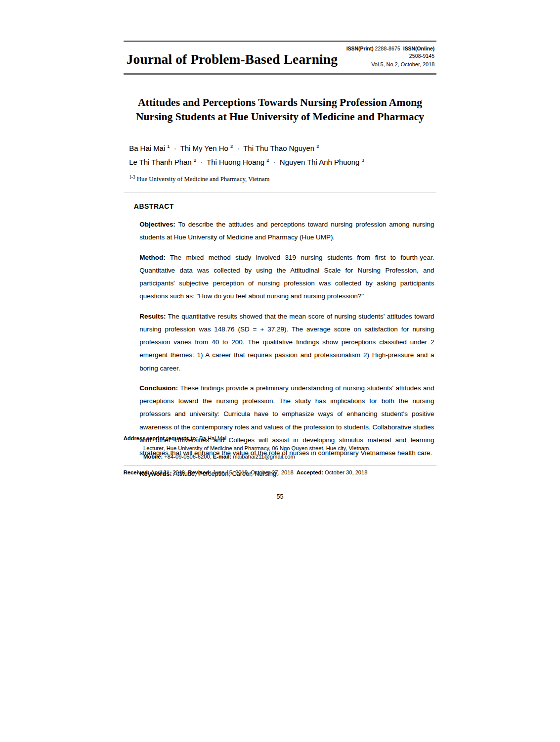Journal of Problem-Based Learning
ISSN(Print) 2288-8675 ISSN(Online) 2508-9145
Vol.5, No.2, October, 2018
Attitudes and Perceptions Towards Nursing Profession Among
Nursing Students at Hue University of Medicine and Pharmacy
Ba Hai Mai 1 · Thi My Yen Ho 2 · Thi Thu Thao Nguyen 2
Le Thi Thanh Phan 2 · Thi Huong Hoang 2 · Nguyen Thi Anh Phuong 3
1-3 Hue University of Medicine and Pharmacy, Vietnam
ABSTRACT
Objectives: To describe the attitudes and perceptions toward nursing profession among nursing students at Hue University of Medicine and Pharmacy (Hue UMP).
Method: The mixed method study involved 319 nursing students from first to fourth-year. Quantitative data was collected by using the Attitudinal Scale for Nursing Profession, and participants' subjective perception of nursing profession was collected by asking participants questions such as: "How do you feel about nursing and nursing profession?"
Results: The quantitative results showed that the mean score of nursing students' attitudes toward nursing profession was 148.76 (SD = + 37.29). The average score on satisfaction for nursing profession varies from 40 to 200. The qualitative findings show perceptions classified under 2 emergent themes: 1) A career that requires passion and professionalism 2) High-pressure and a boring career.
Conclusion: These findings provide a preliminary understanding of nursing students' attitudes and perceptions toward the nursing profession. The study has implications for both the nursing professors and university: Curricula have to emphasize ways of enhancing student's positive awareness of the contemporary roles and values of the profession to students. Collaborative studies with other Universities and Colleges will assist in developing stimulus material and learning strategies that will enhance the value of the role of nurses in contemporary Vietnamese health care.
Keywords: Attitude, Perception, Career, Nursing.
Address reprint requests to: Ba Hai Mai
Lecturer, Hue University of Medicine and Pharmacy, 06 Ngo Quyen street, Hue city, Vietnam.
Mobile: +84-09-0506-6200, E-mail: maibahai211@gmail.com
Received: April 21, 2018 Revised: June 15, 2018, October 27, 2018 Accepted: October 30, 2018
55